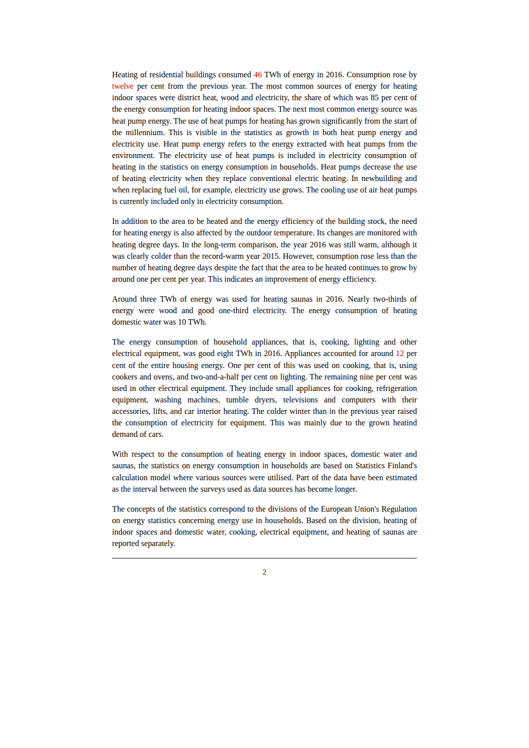Heating of residential buildings consumed 46 TWh of energy in 2016. Consumption rose by twelve per cent from the previous year. The most common sources of energy for heating indoor spaces were district heat, wood and electricity, the share of which was 85 per cent of the energy consumption for heating indoor spaces. The next most common energy source was heat pump energy. The use of heat pumps for heating has grown significantly from the start of the millennium. This is visible in the statistics as growth in both heat pump energy and electricity use. Heat pump energy refers to the energy extracted with heat pumps from the environment. The electricity use of heat pumps is included in electricity consumption of heating in the statistics on energy consumption in households. Heat pumps decrease the use of heating electricity when they replace conventional electric heating. In newbuilding and when replacing fuel oil, for example, electricity use grows. The cooling use of air heat pumps is currently included only in electricity consumption.
In addition to the area to be heated and the energy efficiency of the building stock, the need for heating energy is also affected by the outdoor temperature. Its changes are monitored with heating degree days. In the long-term comparison, the year 2016 was still warm, although it was clearly colder than the record-warm year 2015. However, consumption rose less than the number of heating degree days despite the fact that the area to be heated continues to grow by around one per cent per year. This indicates an improvement of energy efficiency.
Around three TWh of energy was used for heating saunas in 2016. Nearly two-thirds of energy were wood and good one-third electricity. The energy consumption of heating domestic water was 10 TWh.
The energy consumption of household appliances, that is, cooking, lighting and other electrical equipment, was good eight TWh in 2016. Appliances accounted for around 12 per cent of the entire housing energy. One per cent of this was used on cooking, that is, using cookers and ovens, and two-and-a-half per cent on lighting. The remaining nine per cent was used in other electrical equipment. They include small appliances for cooking, refrigeration equipment, washing machines, tumble dryers, televisions and computers with their accessories, lifts, and car interior heating. The colder winter than in the previous year raised the consumption of electricity for equipment. This was mainly due to the grown heatind demand of cars.
With respect to the consumption of heating energy in indoor spaces, domestic water and saunas, the statistics on energy consumption in households are based on Statistics Finland's calculation model where various sources were utilised. Part of the data have been estimated as the interval between the surveys used as data sources has become longer.
The concepts of the statistics correspond to the divisions of the European Union's Regulation on energy statistics concerning energy use in households. Based on the division, heating of indoor spaces and domestic water, cooking, electrical equipment, and heating of saunas are reported separately.
2